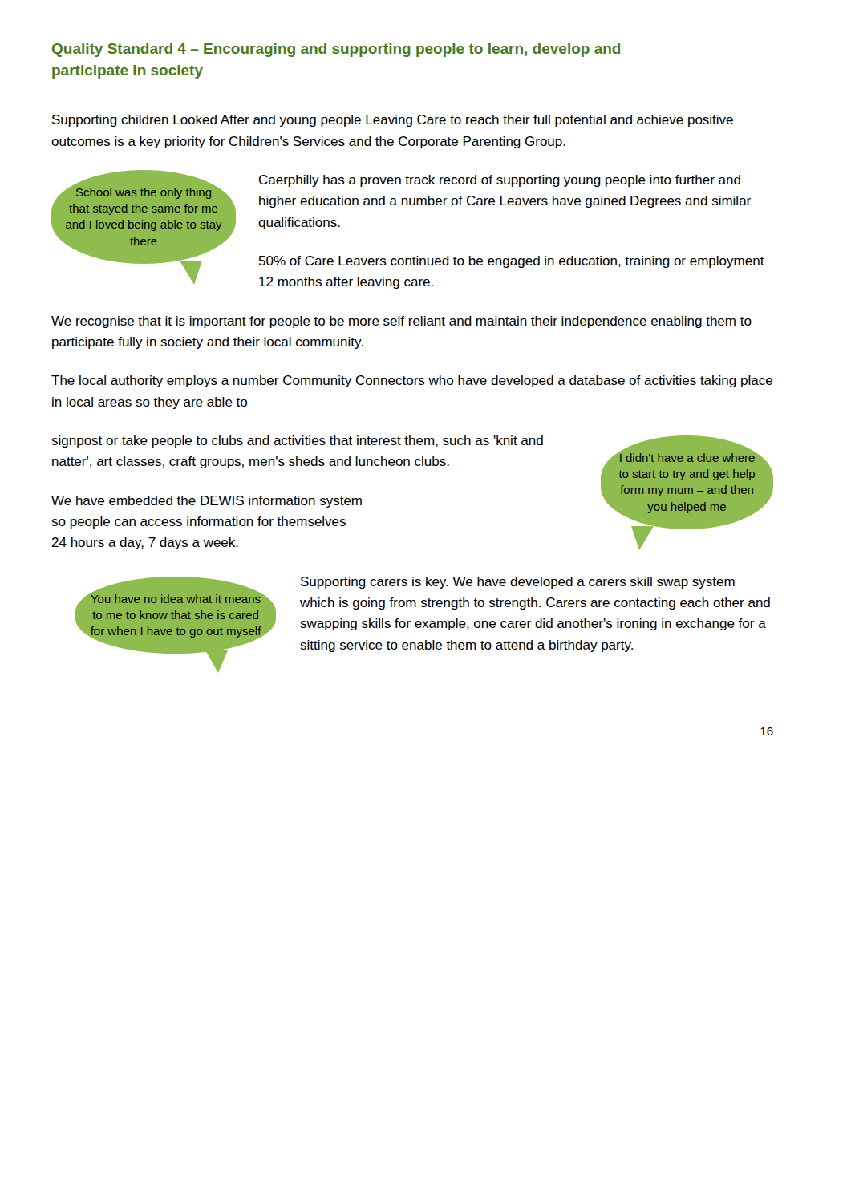Quality Standard 4 – Encouraging and supporting people to learn, develop and
participate in society
Supporting children Looked After and young people Leaving Care to reach their full potential and achieve positive outcomes is a key priority for Children's Services and the Corporate Parenting Group.
School was the only thing that stayed the same for me and I loved being able to stay there
Caerphilly has a proven track record of supporting young people into further and higher education and a number of Care Leavers have gained Degrees and similar qualifications.
50% of Care Leavers continued to be engaged in education, training or employment 12 months after leaving care.
We recognise that it is important for people to be more self reliant and maintain their independence enabling them to participate fully in society and their local community.
The local authority employs a number Community Connectors who have developed a database of activities taking place in local areas so they are able to
I didn't have a clue where to start to try and get help form my mum – and then you helped me
signpost or take people to clubs and activities that interest them, such as 'knit and natter', art classes, craft groups, men's sheds and luncheon clubs.
We have embedded the DEWIS information system
so people can access information for themselves
24 hours a day, 7 days a week.
You have no idea what it means to me to know that she is cared for when I have to go out myself
Supporting carers is key. We have developed a carers skill swap system which is going from strength to strength. Carers are contacting each other and swapping skills for example, one carer did another's ironing in exchange for a sitting service to enable them to attend a birthday party.
16